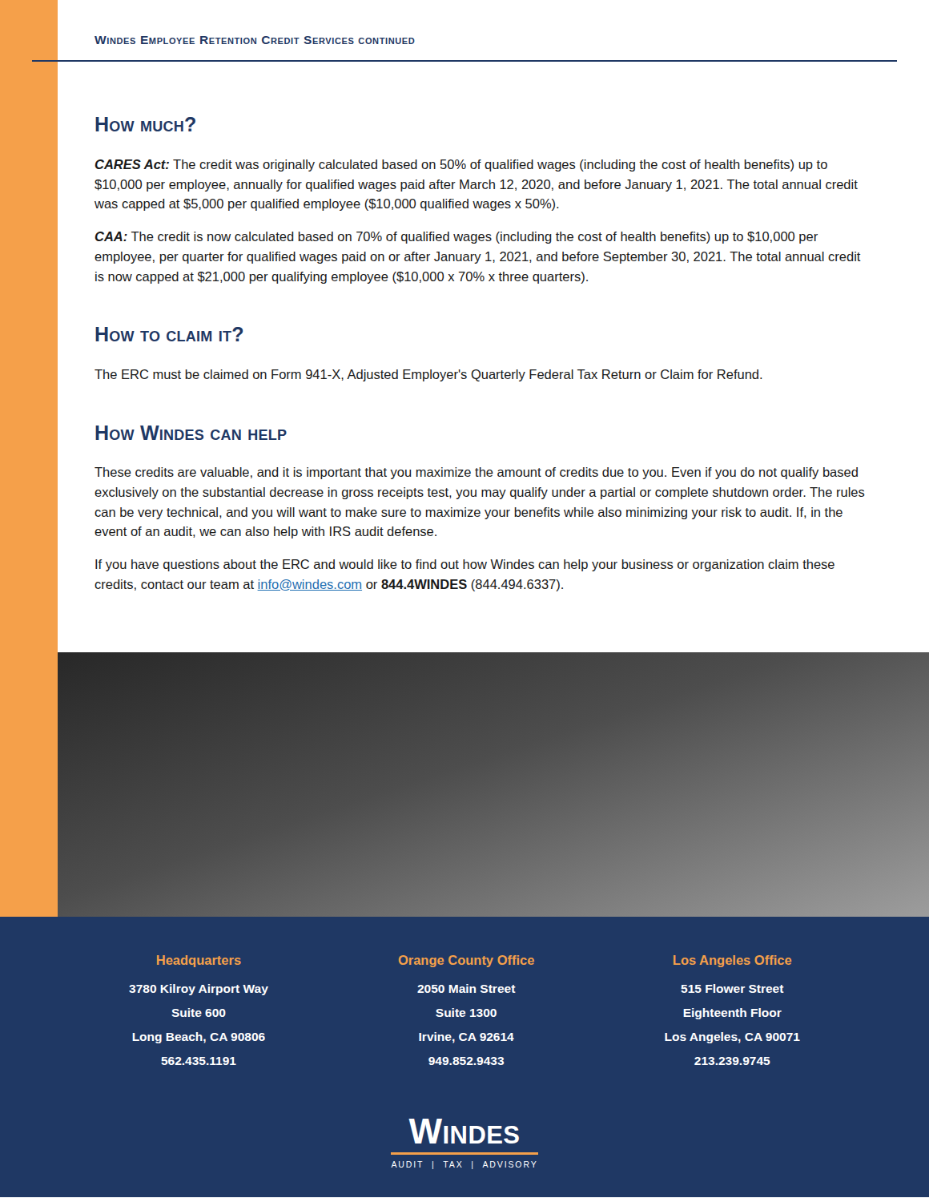Windes Employee Retention Credit Services continued
How much?
CARES Act: The credit was originally calculated based on 50% of qualified wages (including the cost of health benefits) up to $10,000 per employee, annually for qualified wages paid after March 12, 2020, and before January 1, 2021. The total annual credit was capped at $5,000 per qualified employee ($10,000 qualified wages x 50%).
CAA: The credit is now calculated based on 70% of qualified wages (including the cost of health benefits) up to $10,000 per employee, per quarter for qualified wages paid on or after January 1, 2021, and before September 30, 2021. The total annual credit is now capped at $21,000 per qualifying employee ($10,000 x 70% x three quarters).
How to claim it?
The ERC must be claimed on Form 941-X, Adjusted Employer's Quarterly Federal Tax Return or Claim for Refund.
How Windes can help
These credits are valuable, and it is important that you maximize the amount of credits due to you. Even if you do not qualify based exclusively on the substantial decrease in gross receipts test, you may qualify under a partial or complete shutdown order. The rules can be very technical, and you will want to make sure to maximize your benefits while also minimizing your risk to audit. If, in the event of an audit, we can also help with IRS audit defense.
If you have questions about the ERC and would like to find out how Windes can help your business or organization claim these credits, contact our team at info@windes.com or 844.4WINDES (844.494.6337).
Headquarters
3780 Kilroy Airport Way
Suite 600
Long Beach, CA 90806
562.435.1191
Orange County Office
2050 Main Street
Suite 1300
Irvine, CA 92614
949.852.9433
Los Angeles Office
515 Flower Street
Eighteenth Floor
Los Angeles, CA 90071
213.239.9745
Windes
AUDIT | TAX | ADVISORY